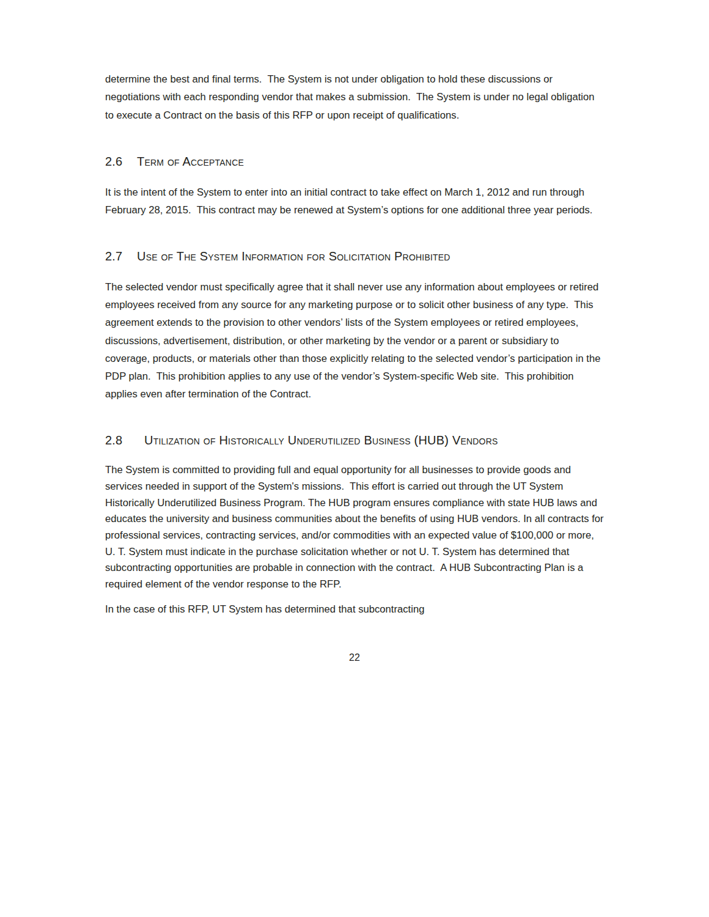determine the best and final terms. The System is not under obligation to hold these discussions or negotiations with each responding vendor that makes a submission. The System is under no legal obligation to execute a Contract on the basis of this RFP or upon receipt of qualifications.
2.6 Term of Acceptance
It is the intent of the System to enter into an initial contract to take effect on March 1, 2012 and run through February 28, 2015. This contract may be renewed at System’s options for one additional three year periods.
2.7 Use of The System Information for Solicitation Prohibited
The selected vendor must specifically agree that it shall never use any information about employees or retired employees received from any source for any marketing purpose or to solicit other business of any type. This agreement extends to the provision to other vendors’ lists of the System employees or retired employees, discussions, advertisement, distribution, or other marketing by the vendor or a parent or subsidiary to coverage, products, or materials other than those explicitly relating to the selected vendor’s participation in the PDP plan. This prohibition applies to any use of the vendor’s System-specific Web site. This prohibition applies even after termination of the Contract.
2.8 Utilization of Historically Underutilized Business (HUB) Vendors
The System is committed to providing full and equal opportunity for all businesses to provide goods and services needed in support of the System's missions. This effort is carried out through the UT System Historically Underutilized Business Program. The HUB program ensures compliance with state HUB laws and educates the university and business communities about the benefits of using HUB vendors. In all contracts for professional services, contracting services, and/or commodities with an expected value of $100,000 or more, U. T. System must indicate in the purchase solicitation whether or not U. T. System has determined that subcontracting opportunities are probable in connection with the contract. A HUB Subcontracting Plan is a required element of the vendor response to the RFP.
In the case of this RFP, UT System has determined that subcontracting
22